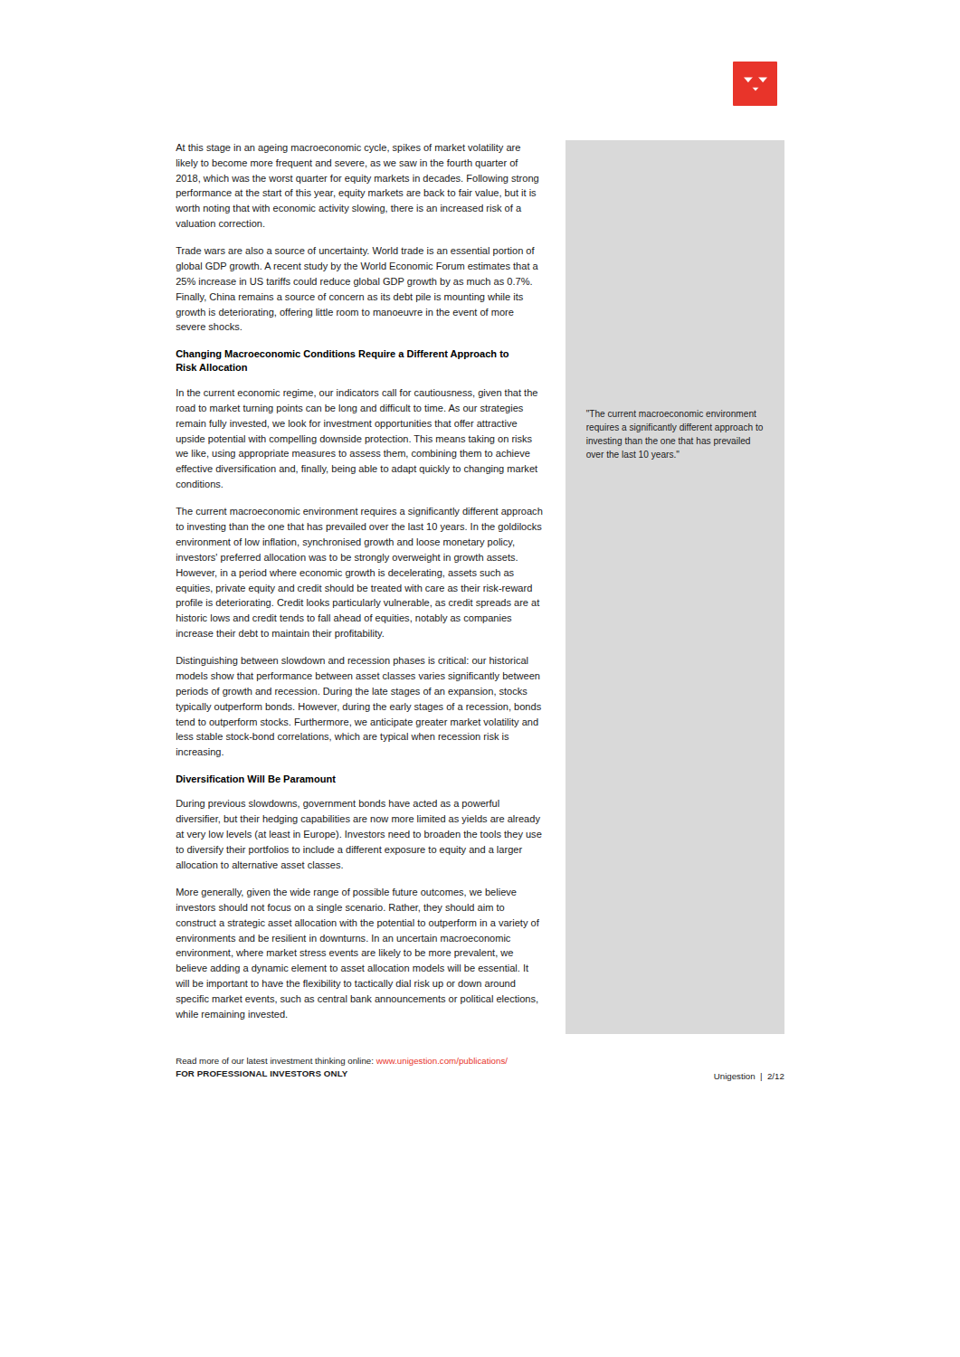At this stage in an ageing macroeconomic cycle, spikes of market volatility are likely to become more frequent and severe, as we saw in the fourth quarter of 2018, which was the worst quarter for equity markets in decades. Following strong performance at the start of this year, equity markets are back to fair value, but it is worth noting that with economic activity slowing, there is an increased risk of a valuation correction.
Trade wars are also a source of uncertainty. World trade is an essential portion of global GDP growth. A recent study by the World Economic Forum estimates that a 25% increase in US tariffs could reduce global GDP growth by as much as 0.7%. Finally, China remains a source of concern as its debt pile is mounting while its growth is deteriorating, offering little room to manoeuvre in the event of more severe shocks.
Changing Macroeconomic Conditions Require a Different Approach to
Risk Allocation
In the current economic regime, our indicators call for cautiousness, given that the road to market turning points can be long and difficult to time. As our strategies remain fully invested, we look for investment opportunities that offer attractive upside potential with compelling downside protection. This means taking on risks we like, using appropriate measures to assess them, combining them to achieve effective diversification and, finally, being able to adapt quickly to changing market conditions.
The current macroeconomic environment requires a significantly different approach to investing than the one that has prevailed over the last 10 years. In the goldilocks environment of low inflation, synchronised growth and loose monetary policy, investors' preferred allocation was to be strongly overweight in growth assets. However, in a period where economic growth is decelerating, assets such as equities, private equity and credit should be treated with care as their risk-reward profile is deteriorating. Credit looks particularly vulnerable, as credit spreads are at historic lows and credit tends to fall ahead of equities, notably as companies increase their debt to maintain their profitability.
Distinguishing between slowdown and recession phases is critical: our historical models show that performance between asset classes varies significantly between periods of growth and recession. During the late stages of an expansion, stocks typically outperform bonds. However, during the early stages of a recession, bonds tend to outperform stocks. Furthermore, we anticipate greater market volatility and less stable stock-bond correlations, which are typical when recession risk is increasing.
Diversification Will Be Paramount
During previous slowdowns, government bonds have acted as a powerful diversifier, but their hedging capabilities are now more limited as yields are already at very low levels (at least in Europe). Investors need to broaden the tools they use to diversify their portfolios to include a different exposure to equity and a larger allocation to alternative asset classes.
More generally, given the wide range of possible future outcomes, we believe investors should not focus on a single scenario. Rather, they should aim to construct a strategic asset allocation with the potential to outperform in a variety of environments and be resilient in downturns. In an uncertain macroeconomic environment, where market stress events are likely to be more prevalent, we believe adding a dynamic element to asset allocation models will be essential. It will be important to have the flexibility to tactically dial risk up or down around specific market events, such as central bank announcements or political elections, while remaining invested.
"The current macroeconomic environment requires a significantly different approach to investing than the one that has prevailed over the last 10 years."
Read more of our latest investment thinking online: www.unigestion.com/publications/
FOR PROFESSIONAL INVESTORS ONLY
Unigestion | 2/12